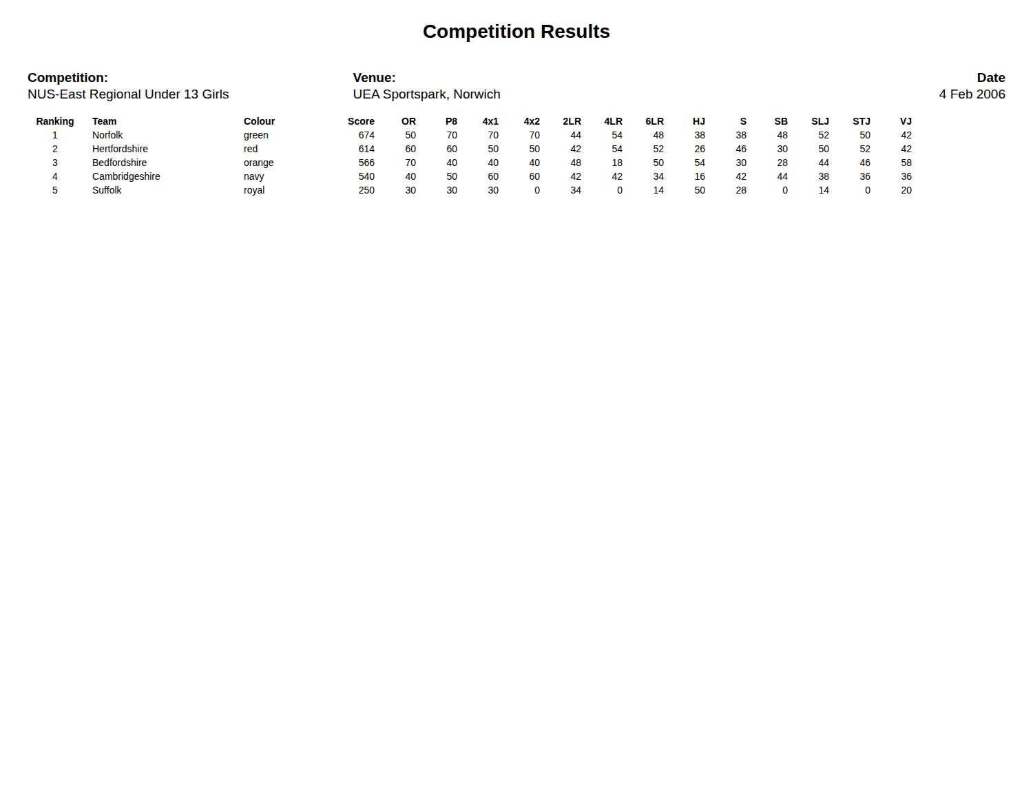Competition Results
Competition: NUS-East Regional Under 13 Girls
Venue: UEA Sportspark, Norwich
Date 4 Feb 2006
| Ranking | Team | Colour | Score | OR | P8 | 4x1 | 4x2 | 2LR | 4LR | 6LR | HJ | S | SB | SLJ | STJ | VJ |
| --- | --- | --- | --- | --- | --- | --- | --- | --- | --- | --- | --- | --- | --- | --- | --- | --- |
| 1 | Norfolk | green | 674 | 50 | 70 | 70 | 70 | 44 | 54 | 48 | 38 | 38 | 48 | 52 | 50 | 42 |
| 2 | Hertfordshire | red | 614 | 60 | 60 | 50 | 50 | 42 | 54 | 52 | 26 | 46 | 30 | 50 | 52 | 42 |
| 3 | Bedfordshire | orange | 566 | 70 | 40 | 40 | 40 | 48 | 18 | 50 | 54 | 30 | 28 | 44 | 46 | 58 |
| 4 | Cambridgeshire | navy | 540 | 40 | 50 | 60 | 60 | 42 | 42 | 34 | 16 | 42 | 44 | 38 | 36 | 36 |
| 5 | Suffolk | royal | 250 | 30 | 30 | 30 | 0 | 34 | 0 | 14 | 50 | 28 | 0 | 14 | 0 | 20 |